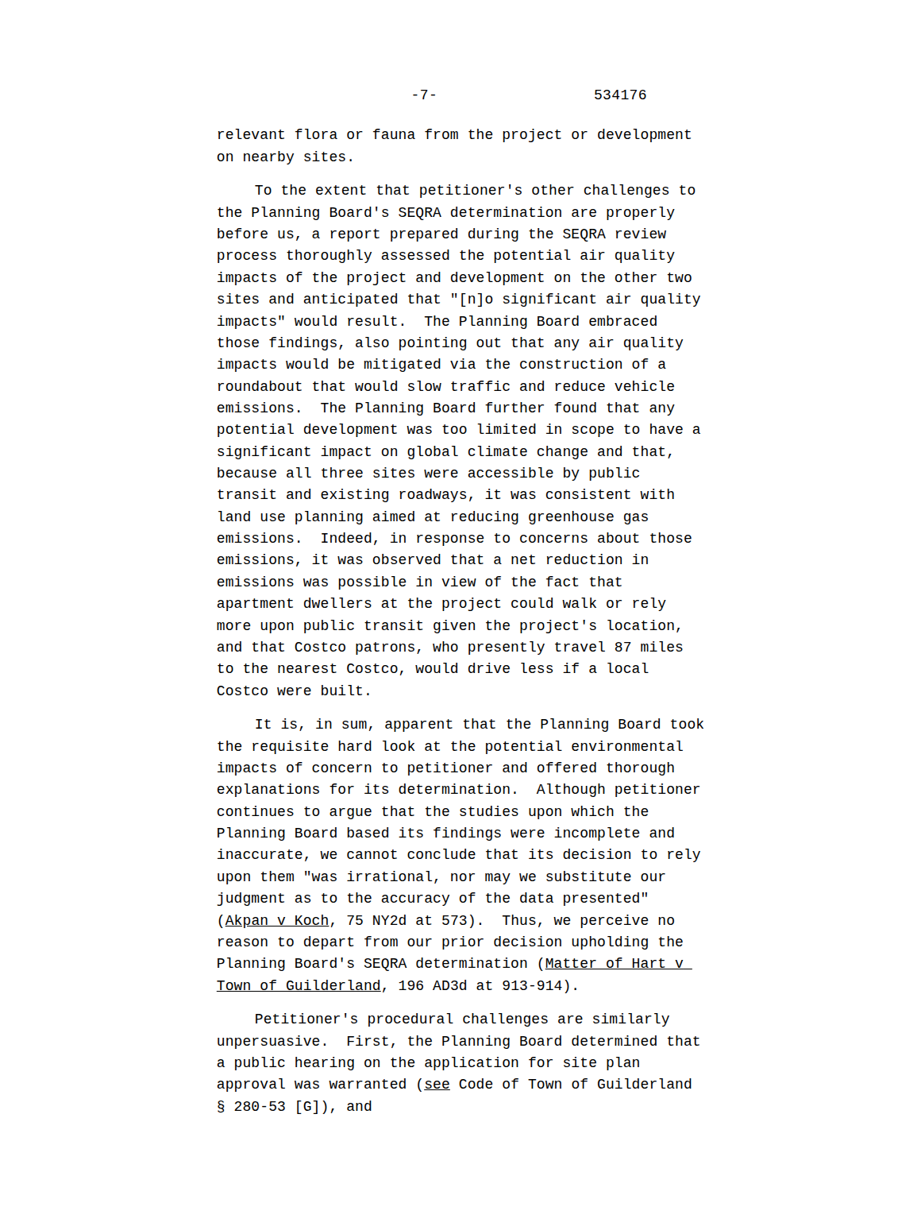-7- 534176
relevant flora or fauna from the project or development on nearby sites.
To the extent that petitioner's other challenges to the Planning Board's SEQRA determination are properly before us, a report prepared during the SEQRA review process thoroughly assessed the potential air quality impacts of the project and development on the other two sites and anticipated that "[n]o significant air quality impacts" would result. The Planning Board embraced those findings, also pointing out that any air quality impacts would be mitigated via the construction of a roundabout that would slow traffic and reduce vehicle emissions. The Planning Board further found that any potential development was too limited in scope to have a significant impact on global climate change and that, because all three sites were accessible by public transit and existing roadways, it was consistent with land use planning aimed at reducing greenhouse gas emissions. Indeed, in response to concerns about those emissions, it was observed that a net reduction in emissions was possible in view of the fact that apartment dwellers at the project could walk or rely more upon public transit given the project's location, and that Costco patrons, who presently travel 87 miles to the nearest Costco, would drive less if a local Costco were built.
It is, in sum, apparent that the Planning Board took the requisite hard look at the potential environmental impacts of concern to petitioner and offered thorough explanations for its determination. Although petitioner continues to argue that the studies upon which the Planning Board based its findings were incomplete and inaccurate, we cannot conclude that its decision to rely upon them "was irrational, nor may we substitute our judgment as to the accuracy of the data presented" (Akpan v Koch, 75 NY2d at 573). Thus, we perceive no reason to depart from our prior decision upholding the Planning Board's SEQRA determination (Matter of Hart v Town of Guilderland, 196 AD3d at 913-914).
Petitioner's procedural challenges are similarly unpersuasive. First, the Planning Board determined that a public hearing on the application for site plan approval was warranted (see Code of Town of Guilderland § 280-53 [G]), and